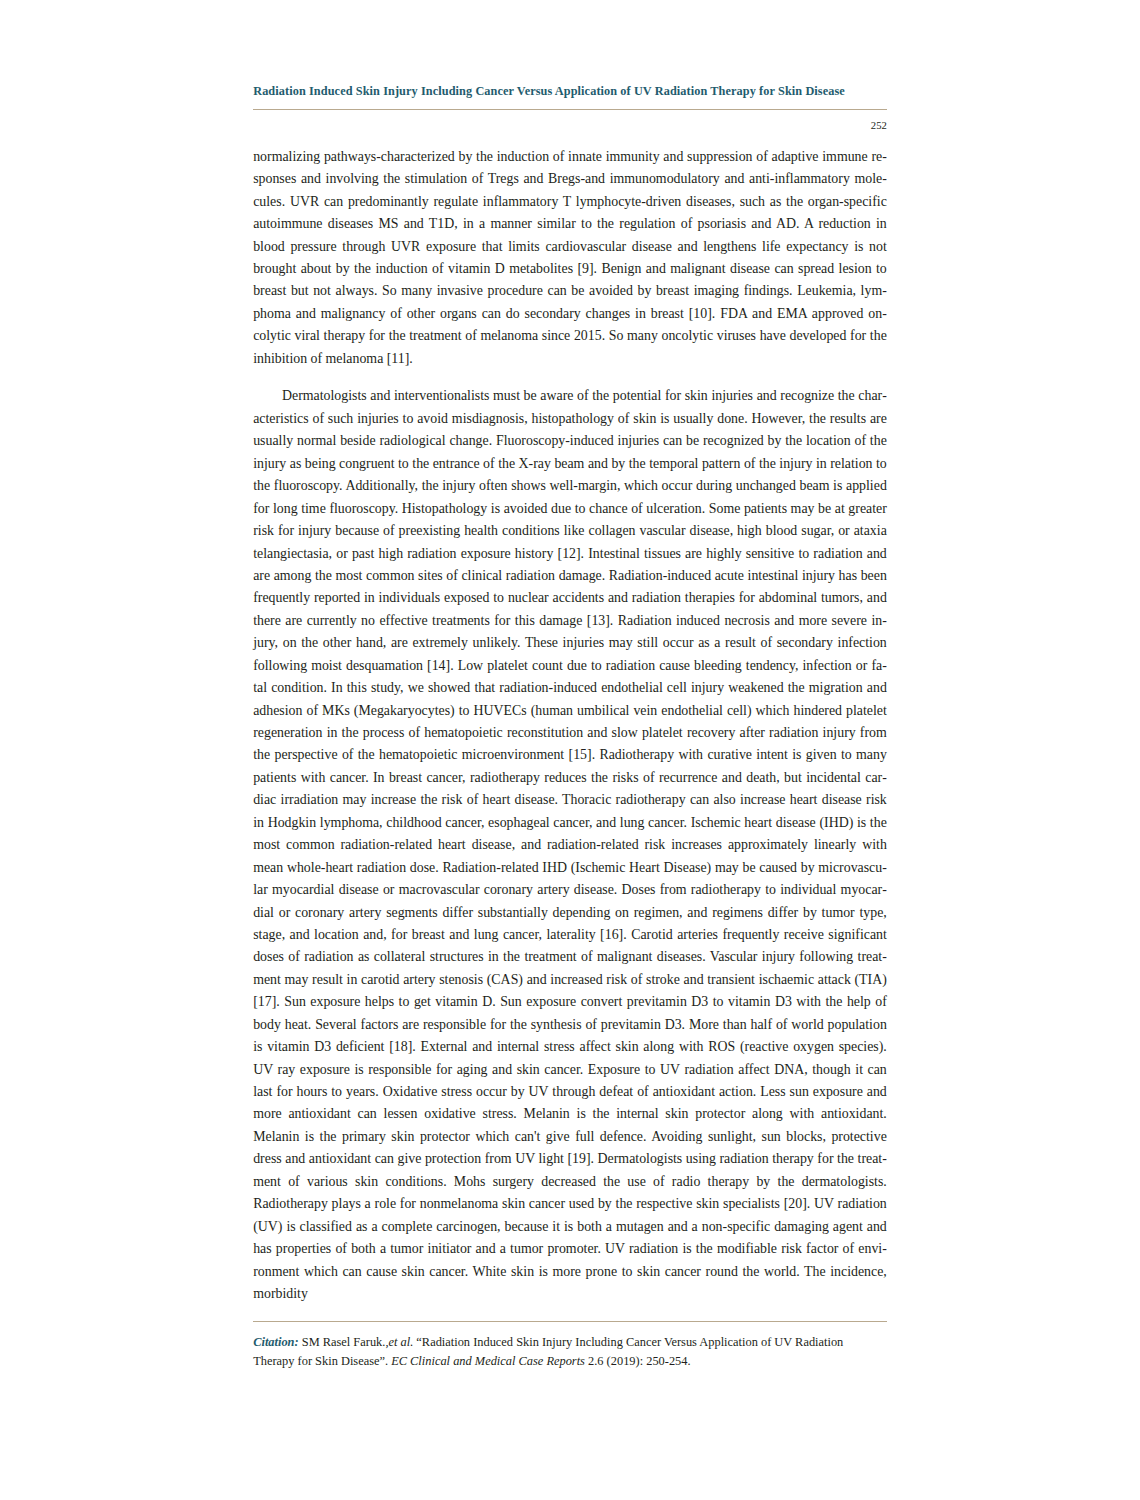Radiation Induced Skin Injury Including Cancer Versus Application of UV Radiation Therapy for Skin Disease
252
normalizing pathways-characterized by the induction of innate immunity and suppression of adaptive immune responses and involving the stimulation of Tregs and Bregs-and immunomodulatory and anti-inflammatory molecules. UVR can predominantly regulate inflammatory T lymphocyte-driven diseases, such as the organ-specific autoimmune diseases MS and T1D, in a manner similar to the regulation of psoriasis and AD. A reduction in blood pressure through UVR exposure that limits cardiovascular disease and lengthens life expectancy is not brought about by the induction of vitamin D metabolites [9]. Benign and malignant disease can spread lesion to breast but not always. So many invasive procedure can be avoided by breast imaging findings. Leukemia, lymphoma and malignancy of other organs can do secondary changes in breast [10]. FDA and EMA approved oncolytic viral therapy for the treatment of melanoma since 2015. So many oncolytic viruses have developed for the inhibition of melanoma [11].
Dermatologists and interventionalists must be aware of the potential for skin injuries and recognize the characteristics of such injuries to avoid misdiagnosis, histopathology of skin is usually done. However, the results are usually normal beside radiological change. Fluoroscopy-induced injuries can be recognized by the location of the injury as being congruent to the entrance of the X-ray beam and by the temporal pattern of the injury in relation to the fluoroscopy. Additionally, the injury often shows well-margin, which occur during unchanged beam is applied for long time fluoroscopy. Histopathology is avoided due to chance of ulceration. Some patients may be at greater risk for injury because of preexisting health conditions like collagen vascular disease, high blood sugar, or ataxia telangiectasia, or past high radiation exposure history [12]. Intestinal tissues are highly sensitive to radiation and are among the most common sites of clinical radiation damage. Radiation-induced acute intestinal injury has been frequently reported in individuals exposed to nuclear accidents and radiation therapies for abdominal tumors, and there are currently no effective treatments for this damage [13]. Radiation induced necrosis and more severe injury, on the other hand, are extremely unlikely. These injuries may still occur as a result of secondary infection following moist desquamation [14]. Low platelet count due to radiation cause bleeding tendency, infection or fatal condition. In this study, we showed that radiation-induced endothelial cell injury weakened the migration and adhesion of MKs (Megakaryocytes) to HUVECs (human umbilical vein endothelial cell) which hindered platelet regeneration in the process of hematopoietic reconstitution and slow platelet recovery after radiation injury from the perspective of the hematopoietic microenvironment [15]. Radiotherapy with curative intent is given to many patients with cancer. In breast cancer, radiotherapy reduces the risks of recurrence and death, but incidental cardiac irradiation may increase the risk of heart disease. Thoracic radiotherapy can also increase heart disease risk in Hodgkin lymphoma, childhood cancer, esophageal cancer, and lung cancer. Ischemic heart disease (IHD) is the most common radiation-related heart disease, and radiation-related risk increases approximately linearly with mean whole-heart radiation dose. Radiation-related IHD (Ischemic Heart Disease) may be caused by microvascular myocardial disease or macrovascular coronary artery disease. Doses from radiotherapy to individual myocardial or coronary artery segments differ substantially depending on regimen, and regimens differ by tumor type, stage, and location and, for breast and lung cancer, laterality [16]. Carotid arteries frequently receive significant doses of radiation as collateral structures in the treatment of malignant diseases. Vascular injury following treatment may result in carotid artery stenosis (CAS) and increased risk of stroke and transient ischaemic attack (TIA) [17]. Sun exposure helps to get vitamin D. Sun exposure convert previtamin D3 to vitamin D3 with the help of body heat. Several factors are responsible for the synthesis of previtamin D3. More than half of world population is vitamin D3 deficient [18]. External and internal stress affect skin along with ROS (reactive oxygen species). UV ray exposure is responsible for aging and skin cancer. Exposure to UV radiation affect DNA, though it can last for hours to years. Oxidative stress occur by UV through defeat of antioxidant action. Less sun exposure and more antioxidant can lessen oxidative stress. Melanin is the internal skin protector along with antioxidant. Melanin is the primary skin protector which can't give full defence. Avoiding sunlight, sun blocks, protective dress and antioxidant can give protection from UV light [19]. Dermatologists using radiation therapy for the treatment of various skin conditions. Mohs surgery decreased the use of radio therapy by the dermatologists. Radiotherapy plays a role for nonmelanoma skin cancer used by the respective skin specialists [20]. UV radiation (UV) is classified as a complete carcinogen, because it is both a mutagen and a non-specific damaging agent and has properties of both a tumor initiator and a tumor promoter. UV radiation is the modifiable risk factor of environment which can cause skin cancer. White skin is more prone to skin cancer round the world. The incidence, morbidity
Citation: SM Rasel Faruk.,et al. “Radiation Induced Skin Injury Including Cancer Versus Application of UV Radiation Therapy for Skin Disease”. EC Clinical and Medical Case Reports 2.6 (2019): 250-254.